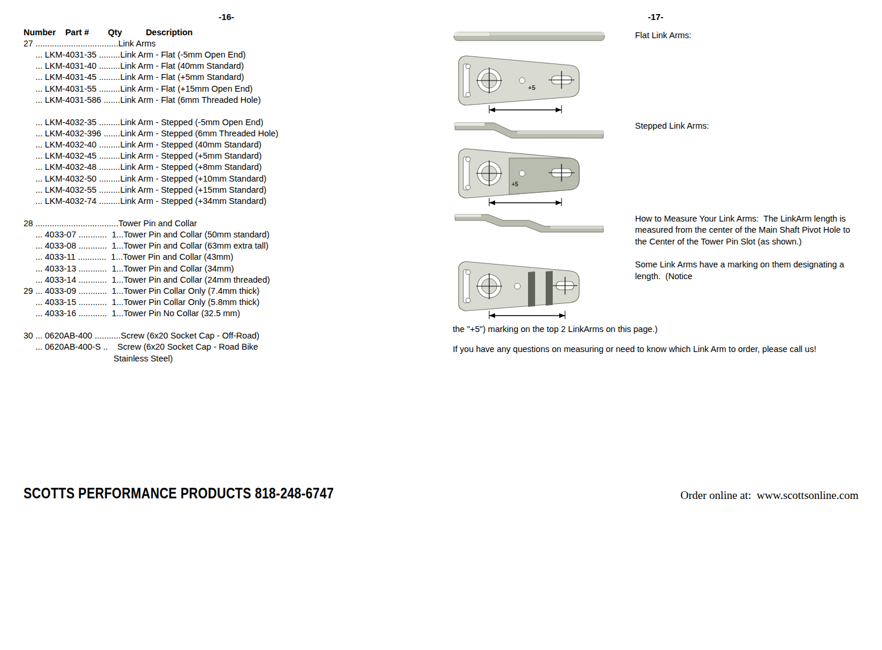-16-
Number Part # Qty Description
27 ...................................Link Arms ... LKM-4031-35 .........Link Arm - Flat (-5mm Open End) ... LKM-4031-40 .........Link Arm - Flat (40mm Standard) ... LKM-4031-45 .........Link Arm - Flat (+5mm Standard) ... LKM-4031-55 .........Link Arm - Flat (+15mm Open End) ... LKM-4031-586 .......Link Arm - Flat (6mm Threaded Hole) ... LKM-4032-35 .........Link Arm - Stepped (-5mm Open End) ... LKM-4032-396 .......Link Arm - Stepped (6mm Threaded Hole) ... LKM-4032-40 .........Link Arm - Stepped (40mm Standard) ... LKM-4032-45 .........Link Arm - Stepped (+5mm Standard) ... LKM-4032-48 .........Link Arm - Stepped (+8mm Standard) ... LKM-4032-50 .........Link Arm - Stepped (+10mm Standard) ... LKM-4032-55 .........Link Arm - Stepped (+15mm Standard) ... LKM-4032-74 .........Link Arm - Stepped (+34mm Standard) 28 ...................................Tower Pin and Collar ... 4033-07 ............ 1...Tower Pin and Collar (50mm standard) ... 4033-08 ............ 1...Tower Pin and Collar (63mm extra tall) ... 4033-11 ............ 1...Tower Pin and Collar (43mm) ... 4033-13 ............ 1...Tower Pin and Collar (34mm) ... 4033-14 ............ 1...Tower Pin and Collar (24mm threaded) 29 ... 4033-09 ............ 1...Tower Pin Collar Only (7.4mm thick) ... 4033-15 ............ 1...Tower Pin Collar Only (5.8mm thick) ... 4033-16 ............ 1...Tower Pin No Collar (32.5 mm) 30 ... 0620AB-400 ...........Screw (6x20 Socket Cap - Off-Road) ... 0620AB-400-S .. Screw (6x20 Socket Cap - Road Bike Stainless Steel)
-17-
Flat Link Arms:
+5
Stepped Link Arms:
+5
How to Measure Your Link Arms: The LinkArm length is measured from the center of the Main Shaft Pivot Hole to the Center of the Tower Pin Slot (as shown.)
Some Link Arms have a marking on them designating a length. (Notice
the "+5") marking on the top 2 LinkArms on this page.)
If you have any questions on measuring or need to know which Link Arm to order, please call us!
SCOTTS PERFORMANCE PRODUCTS 818-248-6747
Order online at: www.scottsonline.com